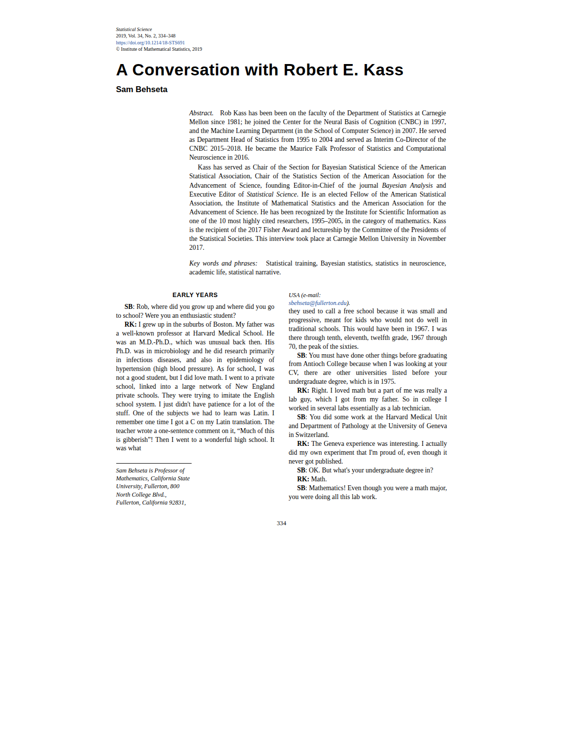Statistical Science
2019, Vol. 34, No. 2, 334–348
https://doi.org/10.1214/18-STS691
© Institute of Mathematical Statistics, 2019
A Conversation with Robert E. Kass
Sam Behseta
Abstract. Rob Kass has been been on the faculty of the Department of Statistics at Carnegie Mellon since 1981; he joined the Center for the Neural Basis of Cognition (CNBC) in 1997, and the Machine Learning Department (in the School of Computer Science) in 2007. He served as Department Head of Statistics from 1995 to 2004 and served as Interim Co-Director of the CNBC 2015–2018. He became the Maurice Falk Professor of Statistics and Computational Neuroscience in 2016.
Kass has served as Chair of the Section for Bayesian Statistical Science of the American Statistical Association, Chair of the Statistics Section of the American Association for the Advancement of Science, founding Editor-in-Chief of the journal Bayesian Analysis and Executive Editor of Statistical Science. He is an elected Fellow of the American Statistical Association, the Institute of Mathematical Statistics and the American Association for the Advancement of Science. He has been recognized by the Institute for Scientific Information as one of the 10 most highly cited researchers, 1995–2005, in the category of mathematics. Kass is the recipient of the 2017 Fisher Award and lectureship by the Committee of the Presidents of the Statistical Societies. This interview took place at Carnegie Mellon University in November 2017.
Key words and phrases: Statistical training, Bayesian statistics, statistics in neuroscience, academic life, statistical narrative.
EARLY YEARS
SB: Rob, where did you grow up and where did you go to school? Were you an enthusiastic student?
RK: I grew up in the suburbs of Boston. My father was a well-known professor at Harvard Medical School. He was an M.D.-Ph.D., which was unusual back then. His Ph.D. was in microbiology and he did research primarily in infectious diseases, and also in epidemiology of hypertension (high blood pressure). As for school, I was not a good student, but I did love math. I went to a private school, linked into a large network of New England private schools. They were trying to imitate the English school system. I just didn't have patience for a lot of the stuff. One of the subjects we had to learn was Latin. I remember one time I got a C on my Latin translation. The teacher wrote a one-sentence comment on it, “Much of this is gibberish”! Then I went to a wonderful high school. It was what
Sam Behseta is Professor of Mathematics, California State University, Fullerton, 800 North College Blvd., Fullerton, California 92831, USA (e-mail: sbehseta@fullerton.edu).
they used to call a free school because it was small and progressive, meant for kids who would not do well in traditional schools. This would have been in 1967. I was there through tenth, eleventh, twelfth grade, 1967 through 70, the peak of the sixties.
SB: You must have done other things before graduating from Antioch College because when I was looking at your CV, there are other universities listed before your undergraduate degree, which is in 1975.
RK: Right. I loved math but a part of me was really a lab guy, which I got from my father. So in college I worked in several labs essentially as a lab technician.
SB: You did some work at the Harvard Medical Unit and Department of Pathology at the University of Geneva in Switzerland.
RK: The Geneva experience was interesting. I actually did my own experiment that I'm proud of, even though it never got published.
SB: OK. But what's your undergraduate degree in?
RK: Math.
SB: Mathematics! Even though you were a math major, you were doing all this lab work.
334